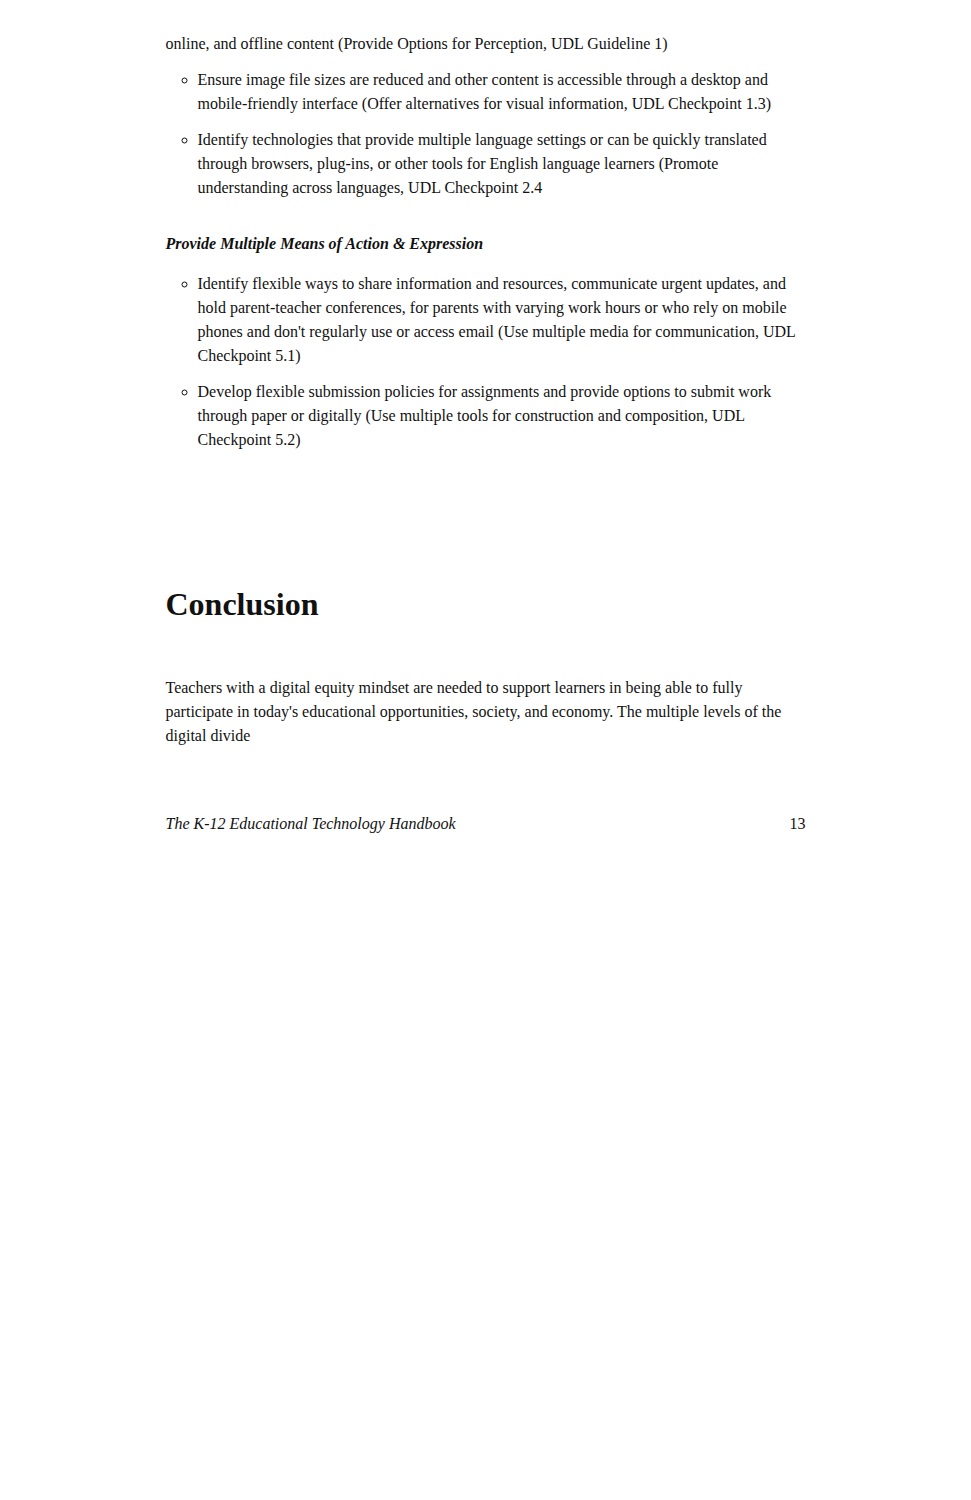online, and offline content (Provide Options for Perception, UDL Guideline 1)
Ensure image file sizes are reduced and other content is accessible through a desktop and mobile-friendly interface (Offer alternatives for visual information, UDL Checkpoint 1.3)
Identify technologies that provide multiple language settings or can be quickly translated through browsers, plug-ins, or other tools for English language learners (Promote understanding across languages, UDL Checkpoint 2.4
Provide Multiple Means of Action & Expression
Identify flexible ways to share information and resources, communicate urgent updates, and hold parent-teacher conferences, for parents with varying work hours or who rely on mobile phones and don't regularly use or access email (Use multiple media for communication, UDL Checkpoint 5.1)
Develop flexible submission policies for assignments and provide options to submit work through paper or digitally (Use multiple tools for construction and composition, UDL Checkpoint 5.2)
Conclusion
Teachers with a digital equity mindset are needed to support learners in being able to fully participate in today's educational opportunities, society, and economy. The multiple levels of the digital divide
The K-12 Educational Technology Handbook 13